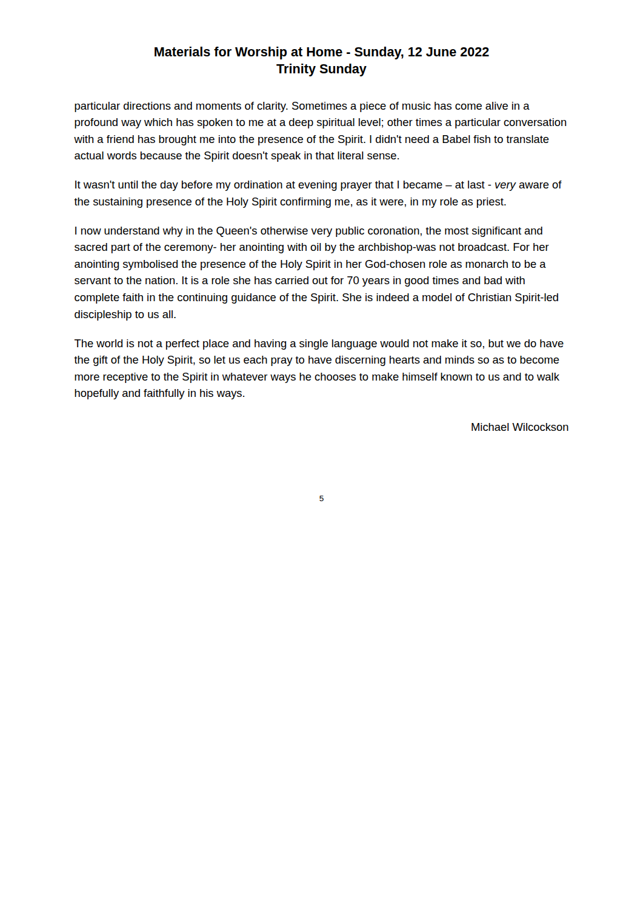Materials for Worship at Home - Sunday, 12 June 2022
Trinity Sunday
particular directions and moments of clarity. Sometimes a piece of music has come alive in a profound way which has spoken to me at a deep spiritual level; other times a particular conversation with a friend has brought me into the presence of the Spirit. I didn't need a Babel fish to translate actual words because the Spirit doesn't speak in that literal sense.
It wasn't until the day before my ordination at evening prayer that I became – at last - very aware of the sustaining presence of the Holy Spirit confirming me, as it were, in my role as priest.
I now understand why in the Queen's otherwise very public coronation, the most significant and sacred part of the ceremony- her anointing with oil by the archbishop-was not broadcast. For her anointing symbolised the presence of the Holy Spirit in her God-chosen role as monarch to be a servant to the nation. It is a role she has carried out for 70 years in good times and bad with complete faith in the continuing guidance of the Spirit. She is indeed a model of Christian Spirit-led discipleship to us all.
The world is not a perfect place and having a single language would not make it so, but we do have the gift of the Holy Spirit, so let us each pray to have discerning hearts and minds so as to become more receptive to the Spirit in whatever ways he chooses to make himself known to us and to walk hopefully and faithfully in his ways.
Michael Wilcockson
5